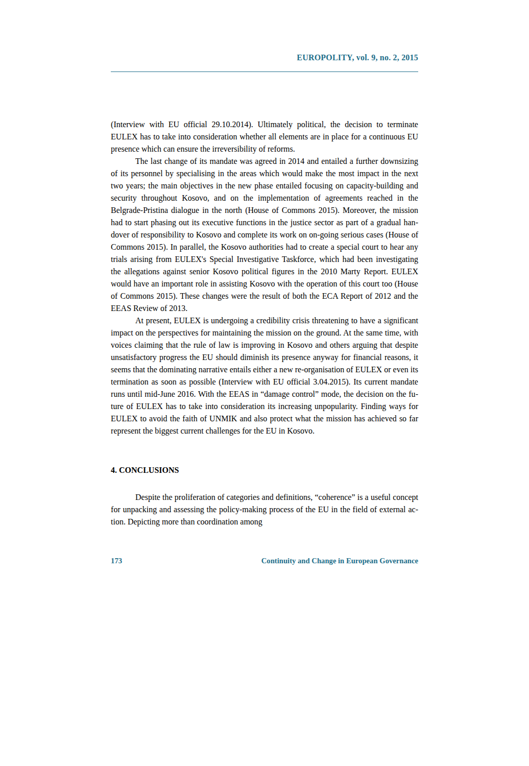EUROPOLITY, vol. 9, no. 2, 2015
(Interview with EU official 29.10.2014). Ultimately political, the decision to terminate EULEX has to take into consideration whether all elements are in place for a continuous EU presence which can ensure the irreversibility of reforms.
The last change of its mandate was agreed in 2014 and entailed a further downsizing of its personnel by specialising in the areas which would make the most impact in the next two years; the main objectives in the new phase entailed focusing on capacity-building and security throughout Kosovo, and on the implementation of agreements reached in the Belgrade-Pristina dialogue in the north (House of Commons 2015). Moreover, the mission had to start phasing out its executive functions in the justice sector as part of a gradual handover of responsibility to Kosovo and complete its work on on-going serious cases (House of Commons 2015). In parallel, the Kosovo authorities had to create a special court to hear any trials arising from EULEX's Special Investigative Taskforce, which had been investigating the allegations against senior Kosovo political figures in the 2010 Marty Report. EULEX would have an important role in assisting Kosovo with the operation of this court too (House of Commons 2015). These changes were the result of both the ECA Report of 2012 and the EEAS Review of 2013.
At present, EULEX is undergoing a credibility crisis threatening to have a significant impact on the perspectives for maintaining the mission on the ground. At the same time, with voices claiming that the rule of law is improving in Kosovo and others arguing that despite unsatisfactory progress the EU should diminish its presence anyway for financial reasons, it seems that the dominating narrative entails either a new re-organisation of EULEX or even its termination as soon as possible (Interview with EU official 3.04.2015). Its current mandate runs until mid-June 2016. With the EEAS in “damage control” mode, the decision on the future of EULEX has to take into consideration its increasing unpopularity. Finding ways for EULEX to avoid the faith of UNMIK and also protect what the mission has achieved so far represent the biggest current challenges for the EU in Kosovo.
4. CONCLUSIONS
Despite the proliferation of categories and definitions, “coherence” is a useful concept for unpacking and assessing the policy-making process of the EU in the field of external action. Depicting more than coordination among
173 Continuity and Change in European Governance